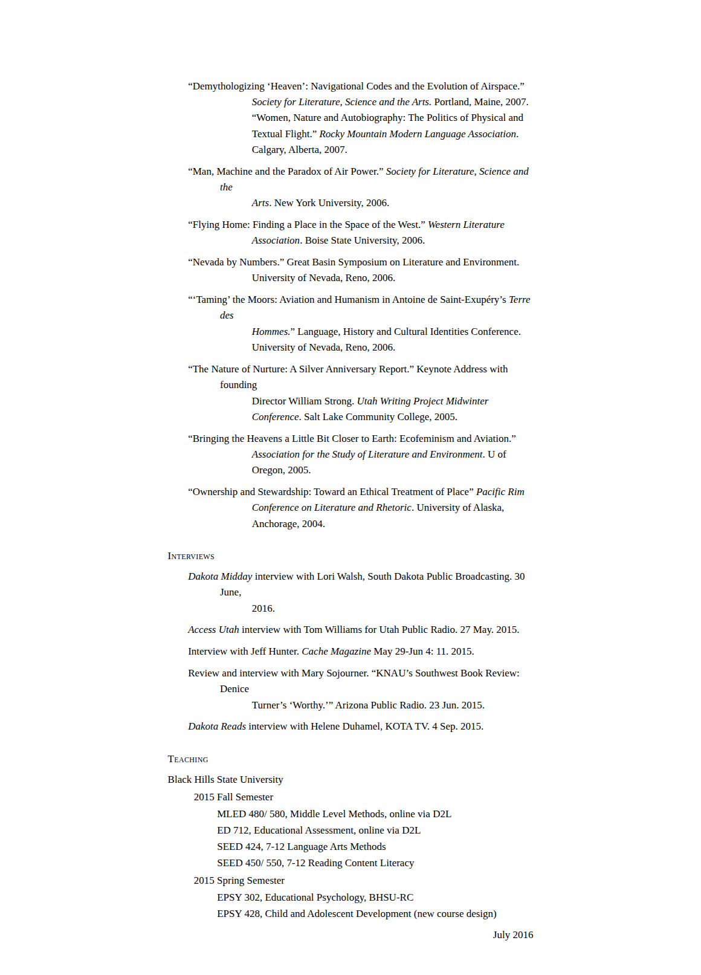“Demythologizing ‘Heaven’: Navigational Codes and the Evolution of Airspace.” Society for Literature, Science and the Arts. Portland, Maine, 2007. “Women, Nature and Autobiography: The Politics of Physical and Textual Flight.” Rocky Mountain Modern Language Association. Calgary, Alberta, 2007.
“Man, Machine and the Paradox of Air Power.” Society for Literature, Science and the Arts. New York University, 2006.
“Flying Home: Finding a Place in the Space of the West.” Western Literature Association. Boise State University, 2006.
“Nevada by Numbers.” Great Basin Symposium on Literature and Environment. University of Nevada, Reno, 2006.
“‘Taming’ the Moors: Aviation and Humanism in Antoine de Saint-Exupéry’s Terre des Hommes.” Language, History and Cultural Identities Conference. University of Nevada, Reno, 2006.
“The Nature of Nurture: A Silver Anniversary Report.” Keynote Address with founding Director William Strong. Utah Writing Project Midwinter Conference. Salt Lake Community College, 2005.
“Bringing the Heavens a Little Bit Closer to Earth: Ecofeminism and Aviation.” Association for the Study of Literature and Environment. U of Oregon, 2005.
“Ownership and Stewardship: Toward an Ethical Treatment of Place” Pacific Rim Conference on Literature and Rhetoric. University of Alaska, Anchorage, 2004.
Interviews
Dakota Midday interview with Lori Walsh, South Dakota Public Broadcasting. 30 June, 2016.
Access Utah interview with Tom Williams for Utah Public Radio. 27 May. 2015.
Interview with Jeff Hunter. Cache Magazine May 29-Jun 4: 11. 2015.
Review and interview with Mary Sojourner. “KNAU’s Southwest Book Review: Denice Turner’s ‘Worthy.’” Arizona Public Radio. 23 Jun. 2015.
Dakota Reads interview with Helene Duhamel, KOTA TV. 4 Sep. 2015.
Teaching
Black Hills State University
2015 Fall Semester
MLED 480/ 580, Middle Level Methods, online via D2L
ED 712, Educational Assessment, online via D2L
SEED 424, 7-12 Language Arts Methods
SEED 450/ 550, 7-12 Reading Content Literacy
2015 Spring Semester
EPSY 302, Educational Psychology, BHSU-RC
EPSY 428, Child and Adolescent Development (new course design)
July 2016